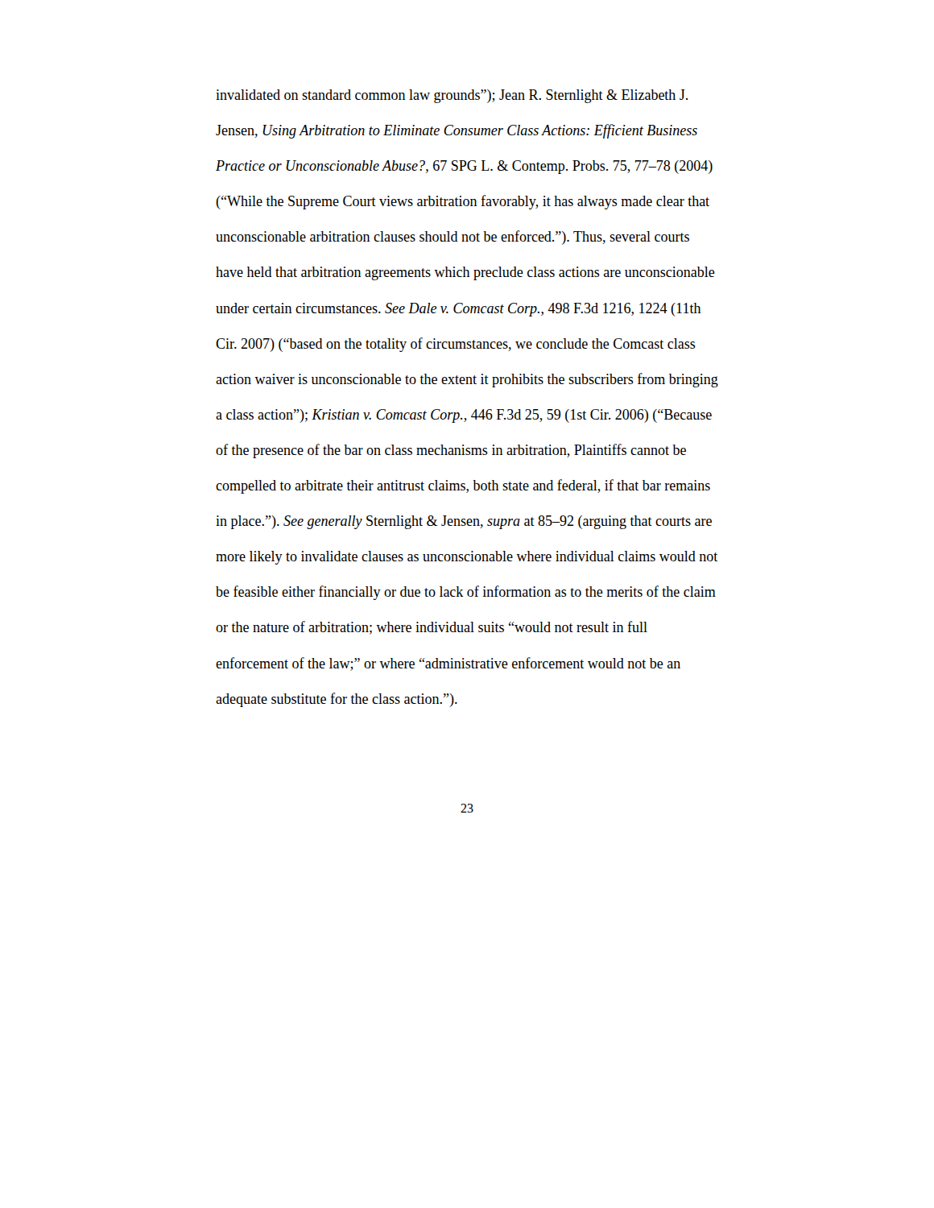invalidated on standard common law grounds”); Jean R. Sternlight & Elizabeth J. Jensen, Using Arbitration to Eliminate Consumer Class Actions: Efficient Business Practice or Unconscionable Abuse?, 67 SPG L. & Contemp. Probs. 75, 77–78 (2004) (“While the Supreme Court views arbitration favorably, it has always made clear that unconscionable arbitration clauses should not be enforced.”). Thus, several courts have held that arbitration agreements which preclude class actions are unconscionable under certain circumstances. See Dale v. Comcast Corp., 498 F.3d 1216, 1224 (11th Cir. 2007) (“based on the totality of circumstances, we conclude the Comcast class action waiver is unconscionable to the extent it prohibits the subscribers from bringing a class action”); Kristian v. Comcast Corp., 446 F.3d 25, 59 (1st Cir. 2006) (“Because of the presence of the bar on class mechanisms in arbitration, Plaintiffs cannot be compelled to arbitrate their antitrust claims, both state and federal, if that bar remains in place.”). See generally Sternlight & Jensen, supra at 85–92 (arguing that courts are more likely to invalidate clauses as unconscionable where individual claims would not be feasible either financially or due to lack of information as to the merits of the claim or the nature of arbitration; where individual suits “would not result in full enforcement of the law;” or where “administrative enforcement would not be an adequate substitute for the class action.”).
23